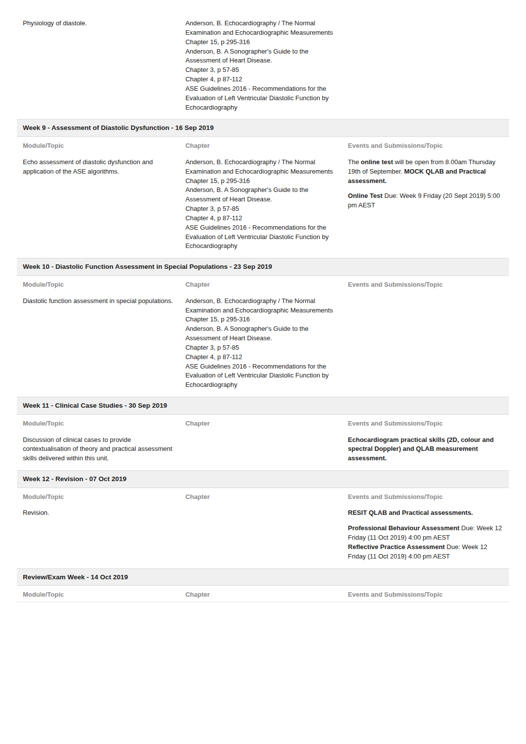| Physiology of diastole. | Anderson, B. Echocardiography / The Normal Examination and Echocardiographic Measurements Chapter 15, p 295-316 Anderson, B. A Sonographer's Guide to the Assessment of Heart Disease. Chapter 3, p 57-85 Chapter 4, p 87-112 ASE Guidelines 2016 - Recommendations for the Evaluation of Left Ventricular Diastolic Function by Echocardiography | |
| Week 9 - Assessment of Diastolic Dysfunction - 16 Sep 2019 |
| Module/Topic | Chapter | Events and Submissions/Topic |
| Echo assessment of diastolic dysfunction and application of the ASE algorithms. | Anderson, B. Echocardiography / The Normal Examination and Echocardiographic Measurements Chapter 15, p 295-316 Anderson, B. A Sonographer's Guide to the Assessment of Heart Disease. Chapter 3, p 57-85 Chapter 4, p 87-112 ASE Guidelines 2016 - Recommendations for the Evaluation of Left Ventricular Diastolic Function by Echocardiography | The online test will be open from 8.00am Thursday 19th of September. MOCK QLAB and Practical assessment. Online Test Due: Week 9 Friday (20 Sept 2019) 5:00 pm AEST |
| Week 10 - Diastolic Function Assessment in Special Populations - 23 Sep 2019 |
| Module/Topic | Chapter | Events and Submissions/Topic |
| Diastolic function assessment in special populations. | Anderson, B. Echocardiography / The Normal Examination and Echocardiographic Measurements Chapter 15, p 295-316 Anderson, B. A Sonographer's Guide to the Assessment of Heart Disease. Chapter 3, p 57-85 Chapter 4, p 87-112 ASE Guidelines 2016 - Recommendations for the Evaluation of Left Ventricular Diastolic Function by Echocardiography | |
| Week 11 - Clinical Case Studies - 30 Sep 2019 |
| Module/Topic | Chapter | Events and Submissions/Topic |
| Discussion of clinical cases to provide contextualisation of theory and practical assessment skills delivered within this unit. | | Echocardiogram practical skills (2D, colour and spectral Doppler) and QLAB measurement assessment. |
| Week 12 - Revision - 07 Oct 2019 |
| Module/Topic | Chapter | Events and Submissions/Topic |
| Revision. | | RESIT QLAB and Practical assessments. Professional Behaviour Assessment Due: Week 12 Friday (11 Oct 2019) 4:00 pm AEST Reflective Practice Assessment Due: Week 12 Friday (11 Oct 2019) 4:00 pm AEST |
| Review/Exam Week - 14 Oct 2019 |
| Module/Topic | Chapter | Events and Submissions/Topic |